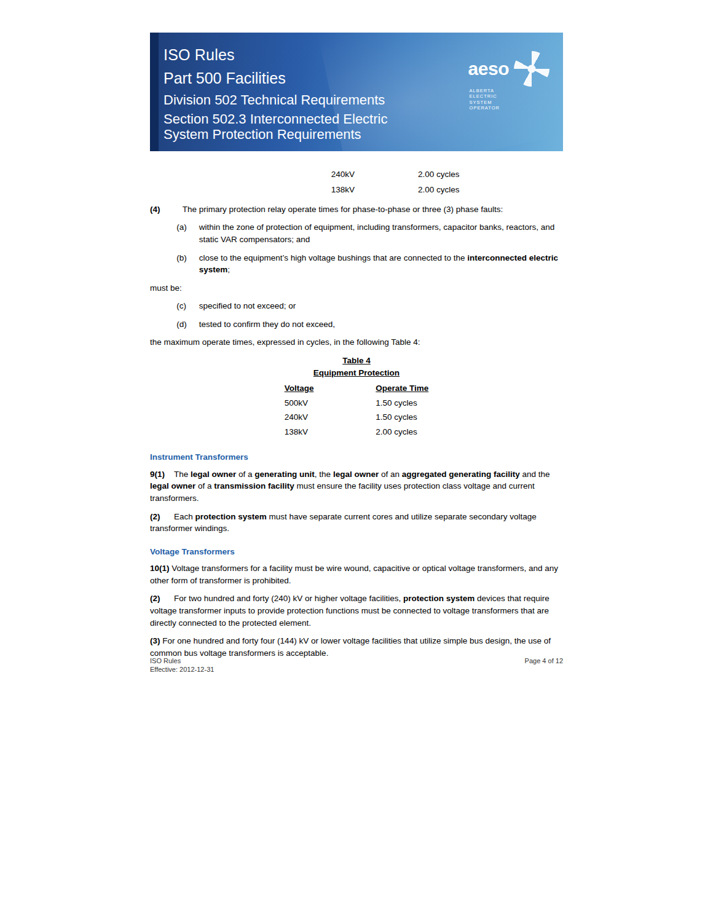ISO Rules
Part 500 Facilities
Division 502 Technical Requirements
Section 502.3 Interconnected Electric System Protection Requirements
aeso
ALBERTA
ELECTRIC
SYSTEM
OPERATOR
| 240kV | 2.00 cycles |
| 138kV | 2.00 cycles |
(4)
The primary protection relay operate times for phase-to-phase or three (3) phase faults:
(a)
within the zone of protection of equipment, including transformers, capacitor banks, reactors, and static VAR compensators; and
(b)
close to the equipment’s high voltage bushings that are connected to the interconnected electric system;
must be:
(c)
specified to not exceed; or
(d)
tested to confirm they do not exceed,
the maximum operate times, expressed in cycles, in the following Table 4:
Table 4
Equipment Protection
| Voltage | Operate Time |
| --- | --- |
| 500kV | 1.50 cycles |
| 240kV | 1.50 cycles |
| 138kV | 2.00 cycles |
Instrument Transformers
9(1) The legal owner of a generating unit, the legal owner of an aggregated generating facility and the legal owner of a transmission facility must ensure the facility uses protection class voltage and current transformers.
(2) Each protection system must have separate current cores and utilize separate secondary voltage transformer windings.
Voltage Transformers
10(1) Voltage transformers for a facility must be wire wound, capacitive or optical voltage transformers, and any other form of transformer is prohibited.
(2) For two hundred and forty (240) kV or higher voltage facilities, protection system devices that require voltage transformer inputs to provide protection functions must be connected to voltage transformers that are directly connected to the protected element.
(3) For one hundred and forty four (144) kV or lower voltage facilities that utilize simple bus design, the use of common bus voltage transformers is acceptable.
ISO Rules
Effective: 2012-12-31
Page 4 of 12